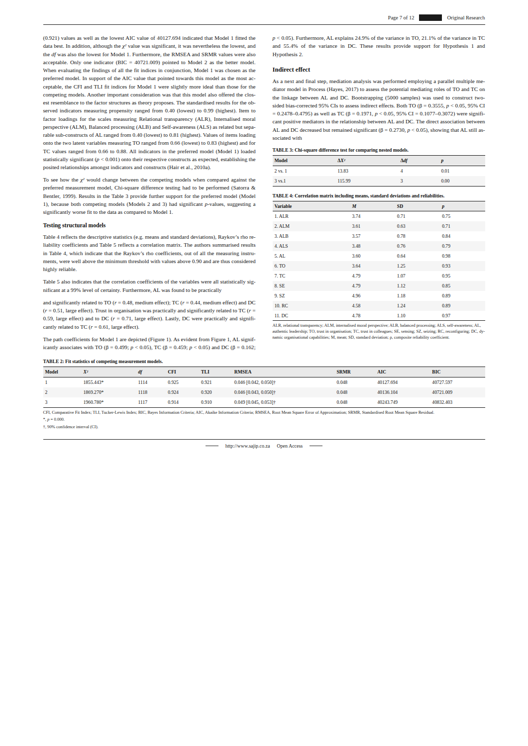Page 7 of 12
Original Research
(0.921) values as well as the lowest AIC value of 40127.694 indicated that Model 1 fitted the data best. In addition, although the χ² value was significant, it was nevertheless the lowest, and the df was also the lowest for Model 1. Furthermore, the RMSEA and SRMR values were also acceptable. Only one indicator (BIC = 40721.009) pointed to Model 2 as the better model. When evaluating the findings of all the fit indices in conjunction, Model 1 was chosen as the preferred model. In support of the AIC value that pointed towards this model as the most acceptable, the CFI and TLI fit indices for Model 1 were slightly more ideal than those for the competing models. Another important consideration was that this model also offered the closest resemblance to the factor structures as theory proposes. The standardised results for the observed indicators measuring propensity ranged from 0.40 (lowest) to 0.99 (highest). Item to factor loadings for the scales measuring Relational transparency (ALR), Internalised moral perspective (ALM), Balanced processing (ALB) and Self-awareness (ALS) as related but separable sub-constructs of AL ranged from 0.40 (lowest) to 0.81 (highest). Values of items loading onto the two latent variables measuring TO ranged from 0.66 (lowest) to 0.83 (highest) and for TC values ranged from 0.66 to 0.88. All indicators in the preferred model (Model 1) loaded statistically significant (p < 0.001) onto their respective constructs as expected, establishing the posited relationships amongst indicators and constructs (Hair et al., 2010a).
To see how the χ² would change between the competing models when compared against the preferred measurement model, Chi-square difference testing had to be performed (Satorra & Bentler, 1999). Results in the Table 3 provide further support for the preferred model (Model 1), because both competing models (Models 2 and 3) had significant p-values, suggesting a significantly worse fit to the data as compared to Model 1.
Testing structural models
Table 4 reflects the descriptive statistics (e.g. means and standard deviations), Raykov’s rho reliability coefficients and Table 5 reflects a correlation matrix. The authors summarised results in Table 4, which indicate that the Raykov’s rho coefficients, out of all the measuring instruments, were well above the minimum threshold with values above 0.90 and are thus considered highly reliable.
Table 5 also indicates that the correlation coefficients of the variables were all statistically significant at a 99% level of certainty. Furthermore, AL was found to be practically
and significantly related to TO (r = 0.48, medium effect); TC (r = 0.44, medium effect) and DC (r = 0.51, large effect). Trust in organisation was practically and significantly related to TC (r = 0.59, large effect) and to DC (r = 0.71, large effect). Lastly, DC were practically and significantly related to TC (r = 0.61, large effect).
The path coefficients for Model 1 are depicted (Figure 1). As evident from Figure 1, AL significantly associates with TO (β = 0.499; p < 0.05), TC (β = 0.459; p < 0.05) and DC (β = 0.162; p < 0.05). Furthermore, AL explains 24.9% of the variance in TO, 21.1% of the variance in TC and 55.4% of the variance in DC. These results provide support for Hypothesis 1 and Hypothesis 2.
Indirect effect
As a next and final step, mediation analysis was performed employing a parallel multiple mediator model in Process (Hayes, 2017) to assess the potential mediating roles of TO and TC on the linkage between AL and DC. Bootstrapping (5000 samples) was used to construct two-sided bias-corrected 95% CIs to assess indirect effects. Both TO (β = 0.3555, p < 0.05, 95% CI = 0.2478–0.4795) as well as TC (β = 0.1971, p < 0.05, 95% CI = 0.1077–0.3072) were significant positive mediators in the relationship between AL and DC. The direct association between AL and DC decreased but remained significant (β = 0.2730, p < 0.05), showing that AL still associated with
TABLE 3: Chi-square difference test for comparing nested models.
| Model | Δ Χ² | Δ df | p |
| --- | --- | --- | --- |
| 2 vs. 1 | 13.83 | 4 | 0.01 |
| 3 vs.1 | 115.99 | 3 | 0.00 |
TABLE 4: Correlation matrix including means, standard deviations and reliabilities.
| Variable | M | SD | p |
| --- | --- | --- | --- |
| 1. ALR | 3.74 | 0.71 | 0.75 |
| 2. ALM | 3.61 | 0.63 | 0.71 |
| 3. ALB | 3.57 | 0.78 | 0.84 |
| 4. ALS | 3.48 | 0.76 | 0.79 |
| 5. AL | 3.60 | 0.64 | 0.98 |
| 6. TO | 3.64 | 1.25 | 0.93 |
| 7. TC | 4.79 | 1.07 | 0.95 |
| 8. SE | 4.79 | 1.12 | 0.85 |
| 9. SZ | 4.96 | 1.18 | 0.89 |
| 10. RC | 4.58 | 1.24 | 0.89 |
| 11. DC | 4.78 | 1.10 | 0.97 |
ALR, relational transparency; ALM, internalised moral perspective; ALB, balanced processing; ALS, self-awareness; AL, authentic leadership; TO, trust in organisation; TC, trust in colleagues; SE, sensing; SZ, seizing; RC, reconfiguring; DC, dynamic organisational capabilities; M, mean; SD, standard deviation; ρ, composite reliability coefficient.
TABLE 2: Fit statistics of competing measurement models.
| Model | Χ² | df | CFI | TLI | RMSEA | SRMR | AIC | BIC |
| --- | --- | --- | --- | --- | --- | --- | --- | --- |
| 1 | 1855.443* | 1114 | 0.925 | 0.921 | 0.046 [0.042, 0.050]† | 0.048 | 40127.694 | 40727.597 |
| 2 | 1869.270* | 1118 | 0.924 | 0.920 | 0.046 [0.043, 0.050]† | 0.048 | 40136.104 | 40721.009 |
| 3 | 1960.780* | 1117 | 0.914 | 0.910 | 0.049 [0.045, 0.053]† | 0.048 | 40243.749 | 40832.403 |
CFI, Comparative Fit Index; TLI, Tucker-Lewis Index; BIC, Bayes Information Criteria; AIC, Akaike Information Criteria; RMSEA, Root Mean Square Error of Approximation; SRMR, Standardised Root Mean Square Residual.
*, p = 0.000.
†, 90% confidence interval (CI).
http://www.sajip.co.za Open Access